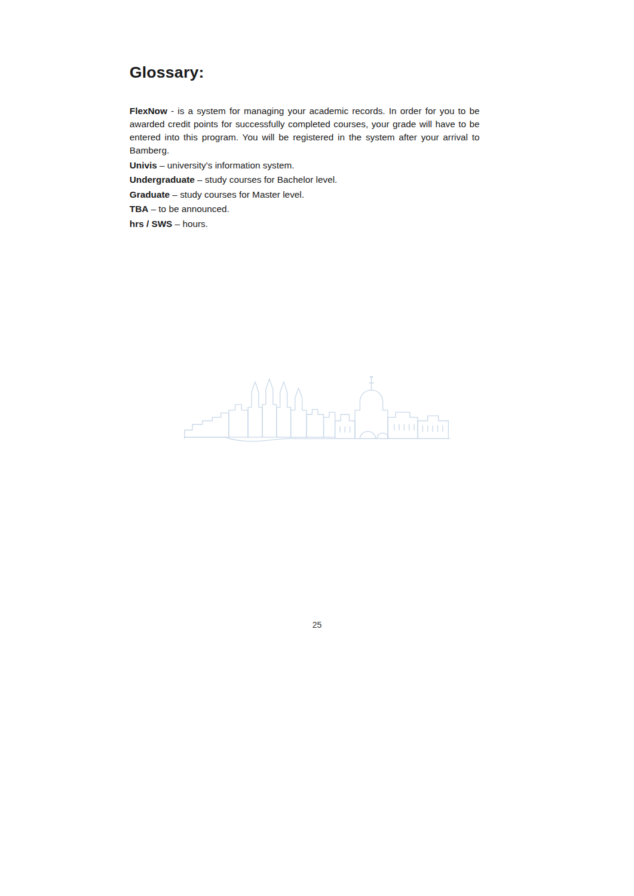Glossary:
FlexNow - is a system for managing your academic records. In order for you to be awarded credit points for successfully completed courses, your grade will have to be entered into this program. You will be registered in the system after your arrival to Bamberg.
Univis – university’s information system.
Undergraduate – study courses for Bachelor level.
Graduate – study courses for Master level.
TBA – to be announced.
hrs / SWS – hours.
25